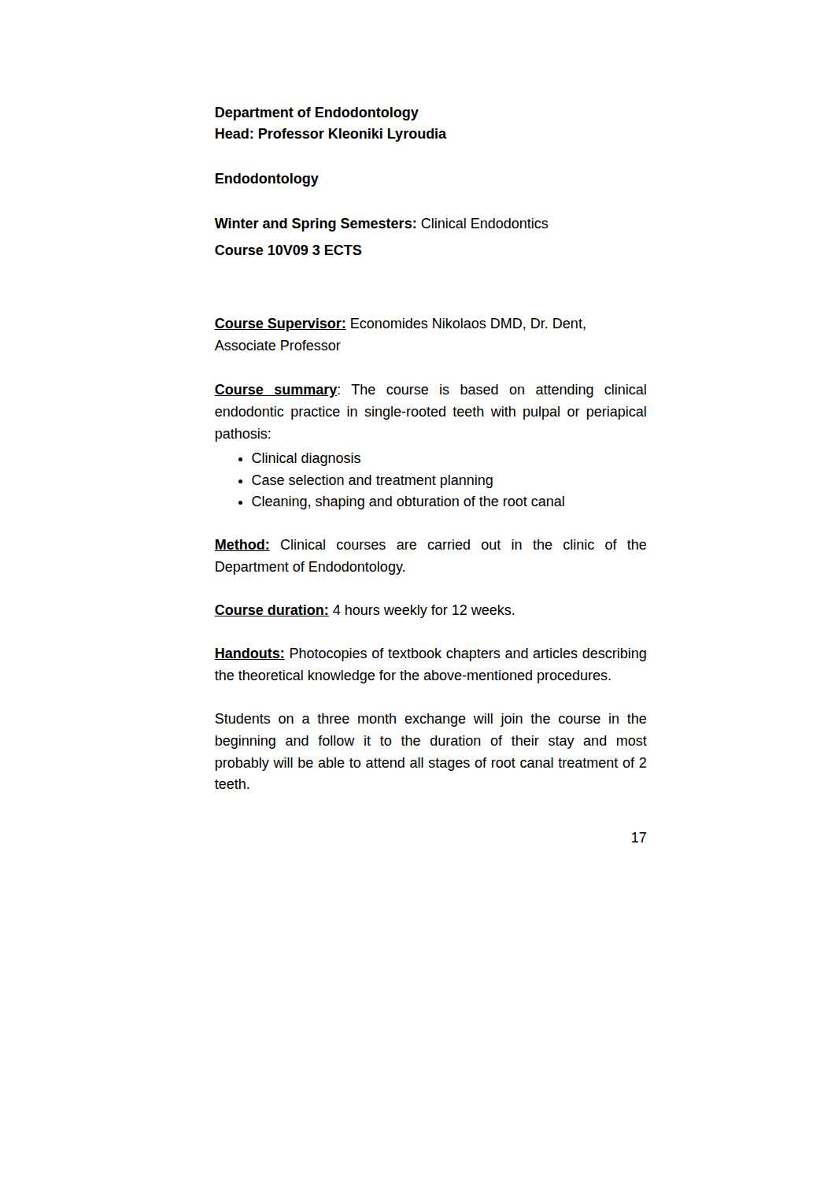Department of Endodontology
Head: Professor Kleoniki Lyroudia
Endodontology
Winter and Spring Semesters: Clinical Endodontics
Course 10V09 3 ECTS
Course Supervisor: Economides Nikolaos DMD, Dr. Dent,
Associate Professor
Course summary: The course is based on attending clinical endodontic practice in single-rooted teeth with pulpal or periapical pathosis:
Clinical diagnosis
Case selection and treatment planning
Cleaning, shaping and obturation of the root canal
Method: Clinical courses are carried out in the clinic of the Department of Endodontology.
Course duration: 4 hours weekly for 12 weeks.
Handouts: Photocopies of textbook chapters and articles describing the theoretical knowledge for the above-mentioned procedures.
Students on a three month exchange will join the course in the beginning and follow it to the duration of their stay and most probably will be able to attend all stages of root canal treatment of 2 teeth.
17